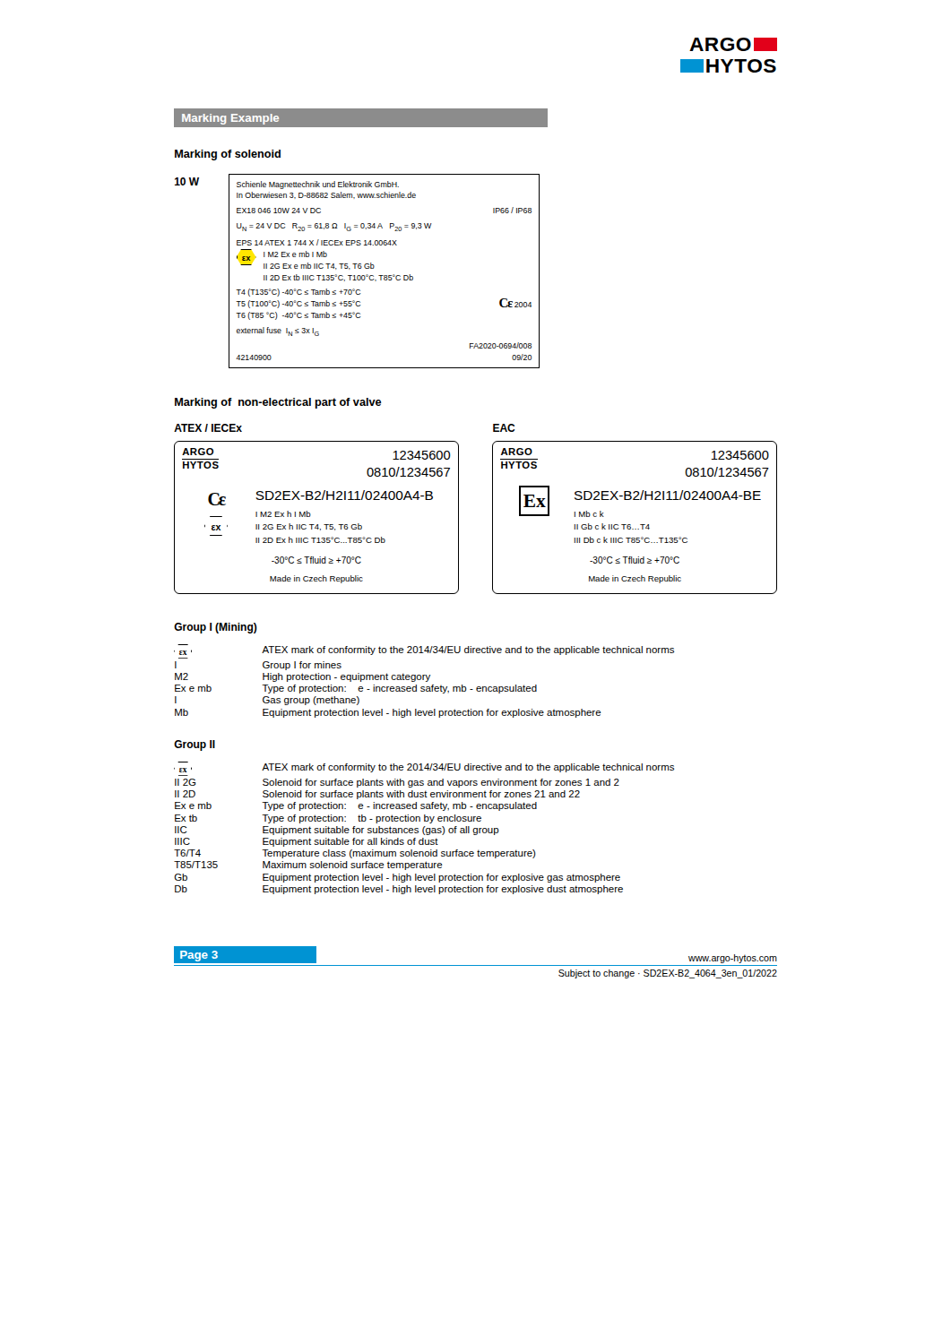ARGO
HYTOS
Marking Example
Marking of solenoid
10 W
Schienle Magnettechnik und Elektronik GmbH. In Oberwiesen 3, D-88682 Salem, www.schienle.de
EX18 046 10W 24 V DC IP66 / IP68
UN = 24 V DC R20 = 61,8 Ω IG = 0,34 A P20 = 9,3 W
EPS 14 ATEX 1 744 X / IECEx EPS 14.0064X
εx
I M2 Ex e mb I Mb II 2G Ex e mb IIC T4, T5, T6 Gb II 2D Ex tb IIIC T135°C, T100°C, T85°C Db
T4 (T135°C) -40°C ≤ Tamb ≤ +70°C T5 (T100°C) -40°C ≤ Tamb ≤ +55°C T6 (T85 °C) -40°C ≤ Tamb ≤ +45°C
Cε 2004
external fuse IN ≤ 3x IG
FA2020-0694/008
42140900 09/20
Marking of non-electrical part of valve
ATEX / IECEx
ARGO HYTOS
12345600
0810/1234567
Cε εx
SD2EX-B2/H2I11/02400A4-B
I M2 Ex h I Mb
II 2G Ex h IIC T4, T5, T6 Gb
II 2D Ex h IIIC T135°C...T85°C Db
-30°C ≤ Tfluid ≥ +70°C
Made in Czech Republic
EAC
ARGO HYTOS
12345600
0810/1234567
Ex
SD2EX-B2/H2I11/02400A4-BE
I Mb c k
II Gb c k IIC T6…T4
III Db c k IIIC T85°C…T135°C
-30°C ≤ Tfluid ≥ +70°C
Made in Czech Republic
Group I (Mining)
| εx | ATEX mark of conformity to the 2014/34/EU directive and to the applicable technical norms |
| I | Group I for mines |
| M2 | High protection - equipment category |
| Ex e mb | Type of protection: e - increased safety, mb - encapsulated |
| I | Gas group (methane) |
| Mb | Equipment protection level - high level protection for explosive atmosphere |
Group II
| εx | ATEX mark of conformity to the 2014/34/EU directive and to the applicable technical norms |
| II 2G | Solenoid for surface plants with gas and vapors environment for zones 1 and 2 |
| II 2D | Solenoid for surface plants with dust environment for zones 21 and 22 |
| Ex e mb | Type of protection: e - increased safety, mb - encapsulated |
| Ex tb | Type of protection: tb - protection by enclosure |
| IIC | Equipment suitable for substances (gas) of all group |
| IIIC | Equipment suitable for all kinds of dust |
| T6/T4 | Temperature class (maximum solenoid surface temperature) |
| T85/T135 | Maximum solenoid surface temperature |
| Gb | Equipment protection level - high level protection for explosive gas atmosphere |
| Db | Equipment protection level - high level protection for explosive dust atmosphere |
Page 3
www.argo-hytos.com
Subject to change · SD2EX-B2_4064_3en_01/2022